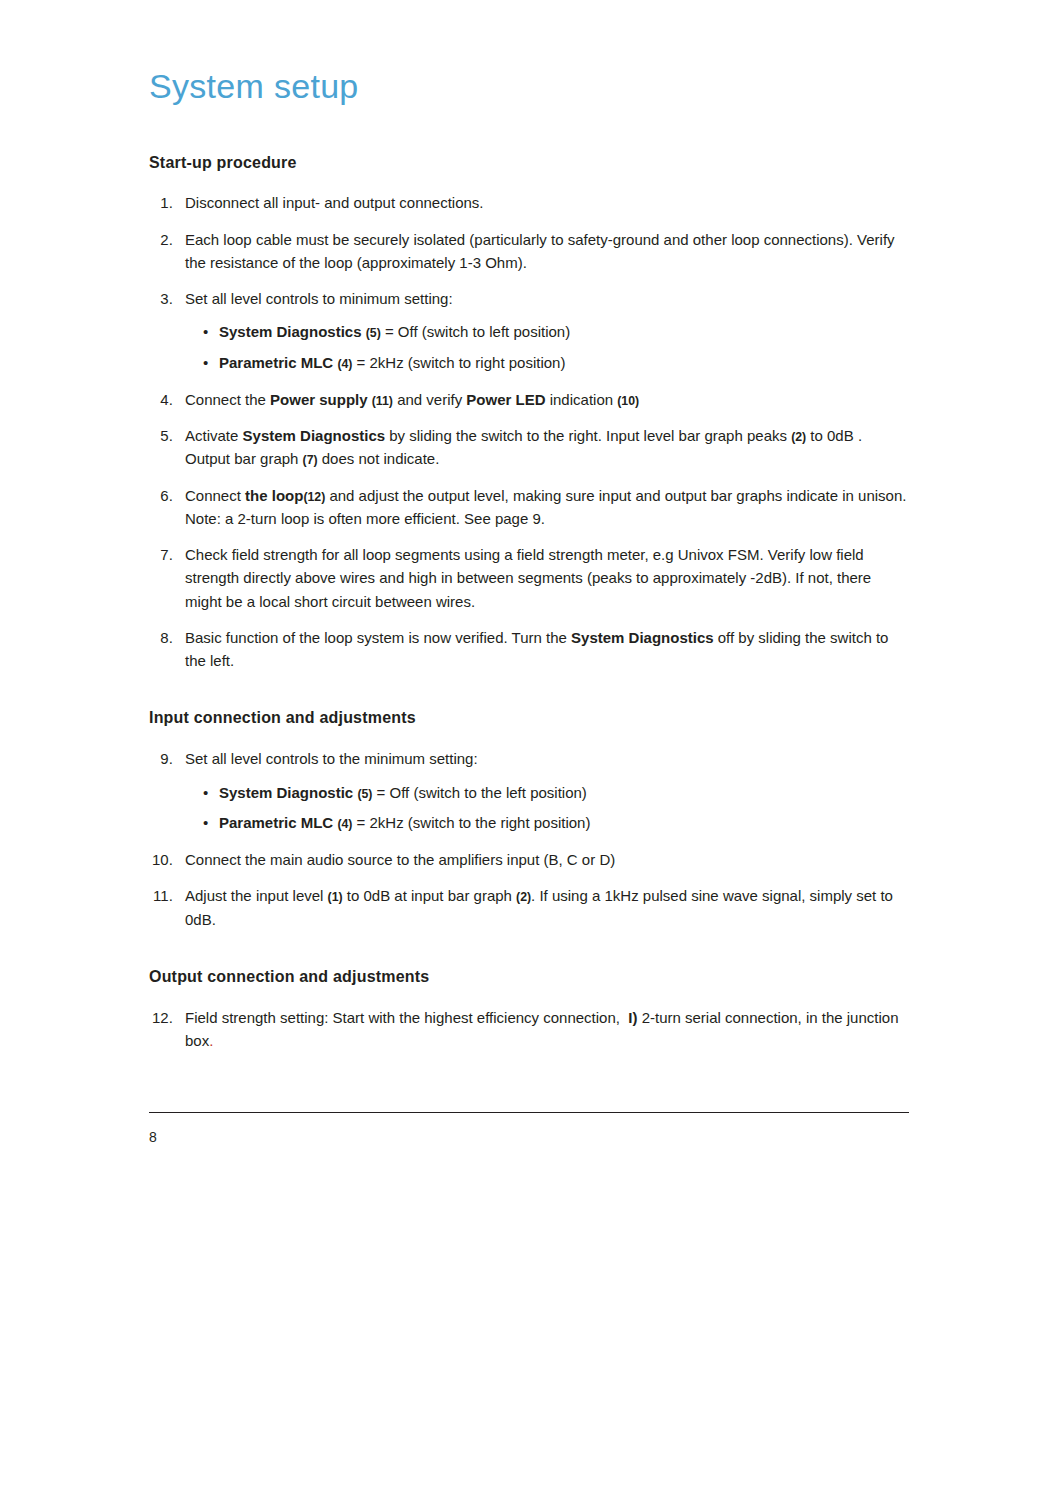System setup
Start-up procedure
Disconnect all input- and output connections.
Each loop cable must be securely isolated (particularly to safety-ground and other loop connections). Verify the resistance of the loop (approximately 1-3 Ohm).
Set all level controls to minimum setting:
System Diagnostics (5) = Off (switch to left position)
Parametric MLC (4) = 2kHz (switch to right position)
Connect the Power supply (11) and verify Power LED indication (10)
Activate System Diagnostics by sliding the switch to the right. Input level bar graph peaks (2) to 0dB . Output bar graph (7) does not indicate.
Connect the loop(12) and adjust the output level, making sure input and output bar graphs indicate in unison. Note: a 2-turn loop is often more efficient. See page 9.
Check field strength for all loop segments using a field strength meter, e.g Univox FSM. Verify low field strength directly above wires and high in between segments (peaks to approximately -2dB). If not, there might be a local short circuit between wires.
Basic function of the loop system is now verified. Turn the System Diagnostics off by sliding the switch to the left.
Input connection and adjustments
Set all level controls to the minimum setting:
System Diagnostic (5) = Off (switch to the left position)
Parametric MLC (4) = 2kHz (switch to the right position)
Connect the main audio source to the amplifiers input (B, C or D)
Adjust the input level (1) to 0dB at input bar graph (2). If using a 1kHz pulsed sine wave signal, simply set to 0dB.
Output connection and adjustments
Field strength setting: Start with the highest efficiency connection, I) 2-turn serial connection, in the junction box.
8